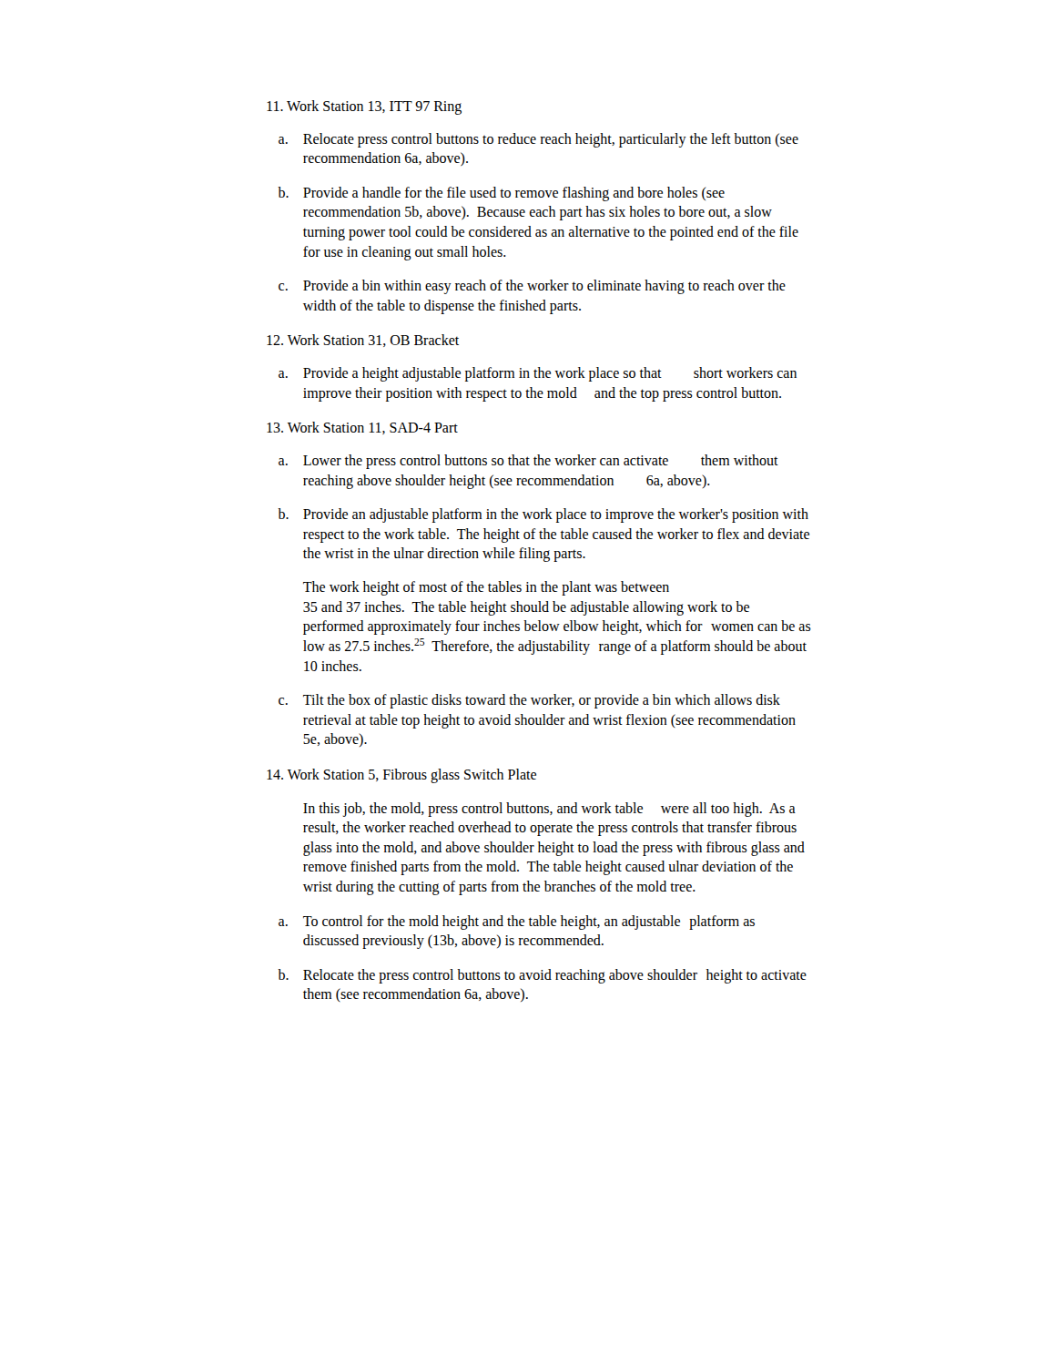11. Work Station 13, ITT 97 Ring
a.
Relocate press control buttons to reduce reach height, particularly the left button (see recommendation 6a, above).
b.
Provide a handle for the file used to remove flashing and bore holes (see recommendation 5b, above). Because each part has six holes to bore out, a slow turning power tool could be considered as an alternative to the pointed end of the file for use in cleaning out small holes.
c.
Provide a bin within easy reach of the worker to eliminate having to reach over the width of the table to dispense the finished parts.
12. Work Station 31, OB Bracket
a.
Provide a height adjustable platform in the work place so that short workers can improve their position with respect to the mold and the top press control button.
13. Work Station 11, SAD-4 Part
a.
Lower the press control buttons so that the worker can activate them without reaching above shoulder height (see recommendation 6a, above).
b.
Provide an adjustable platform in the work place to improve the worker's position with respect to the work table. The height of the table caused the worker to flex and deviate the wrist in the ulnar direction while filing parts.
The work height of most of the tables in the plant was between
35 and 37 inches. The table height should be adjustable allowing work to be performed approximately four inches below elbow height, which for women can be as low as 27.5 inches.25 Therefore, the adjustability range of a platform should be about 10 inches.
c.
Tilt the box of plastic disks toward the worker, or provide a bin which allows disk retrieval at table top height to avoid shoulder and wrist flexion (see recommendation 5e, above).
14. Work Station 5, Fibrous glass Switch Plate
In this job, the mold, press control buttons, and work table were all too high. As a result, the worker reached overhead to operate the press controls that transfer fibrous glass into the mold, and above shoulder height to load the press with fibrous glass and remove finished parts from the mold. The table height caused ulnar deviation of the wrist during the cutting of parts from the branches of the mold tree.
a.
To control for the mold height and the table height, an adjustable platform as discussed previously (13b, above) is recommended.
b.
Relocate the press control buttons to avoid reaching above shoulder height to activate them (see recommendation 6a, above).